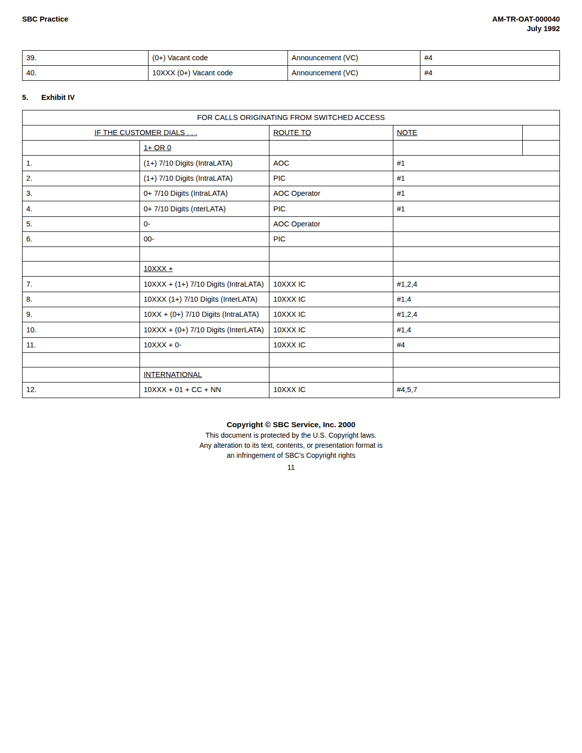SBC Practice
AM-TR-OAT-000040
July 1992
| 39. | (0+) Vacant code | Announcement (VC) | #4 |
| 40. | 10XXX (0+) Vacant code | Announcement (VC) | #4 |
5. Exhibit IV
| FOR CALLS ORIGINATING FROM SWITCHED ACCESS |
| IF THE CUSTOMER DIALS . . . | ROUTE TO | NOTE | |
| | 1+ OR 0 | | | |
| 1. | (1+) 7/10 Digits (IntraLATA) | AOC | #1 |
| 2. | (1+) 7/10 Digits (IntraLATA) | PIC | #1 |
| 3. | 0+ 7/10 Digits (IntraLATA) | AOC Operator | #1 |
| 4. | 0+ 7/10 Digits (nterLATA) | PIC | #1 |
| 5. | 0- | AOC Operator | |
| 6. | 00- | PIC | |
| | 10XXX + | | |
| 7. | 10XXX + (1+) 7/10 Digits (IntraLATA) | 10XXX IC | #1,2,4 |
| 8. | 10XXX (1+) 7/10 Digits (InterLATA) | 10XXX IC | #1,4 |
| 9. | 10XX + (0+) 7/10 Digits (IntraLATA) | 10XXX IC | #1,2,4 |
| 10. | 10XXX + (0+) 7/10 Digits (InterLATA) | 10XXX IC | #1,4 |
| 11. | 10XXX + 0- | 10XXX IC | #4 |
| | INTERNATIONAL | | |
| 12. | 10XXX + 01 + CC + NN | 10XXX IC | #4,5,7 |
Copyright © SBC Service, Inc. 2000
This document is protected by the U.S. Copyright laws.
Any alteration to its text, contents, or presentation format is
an infringement of SBC’s Copyright rights
11